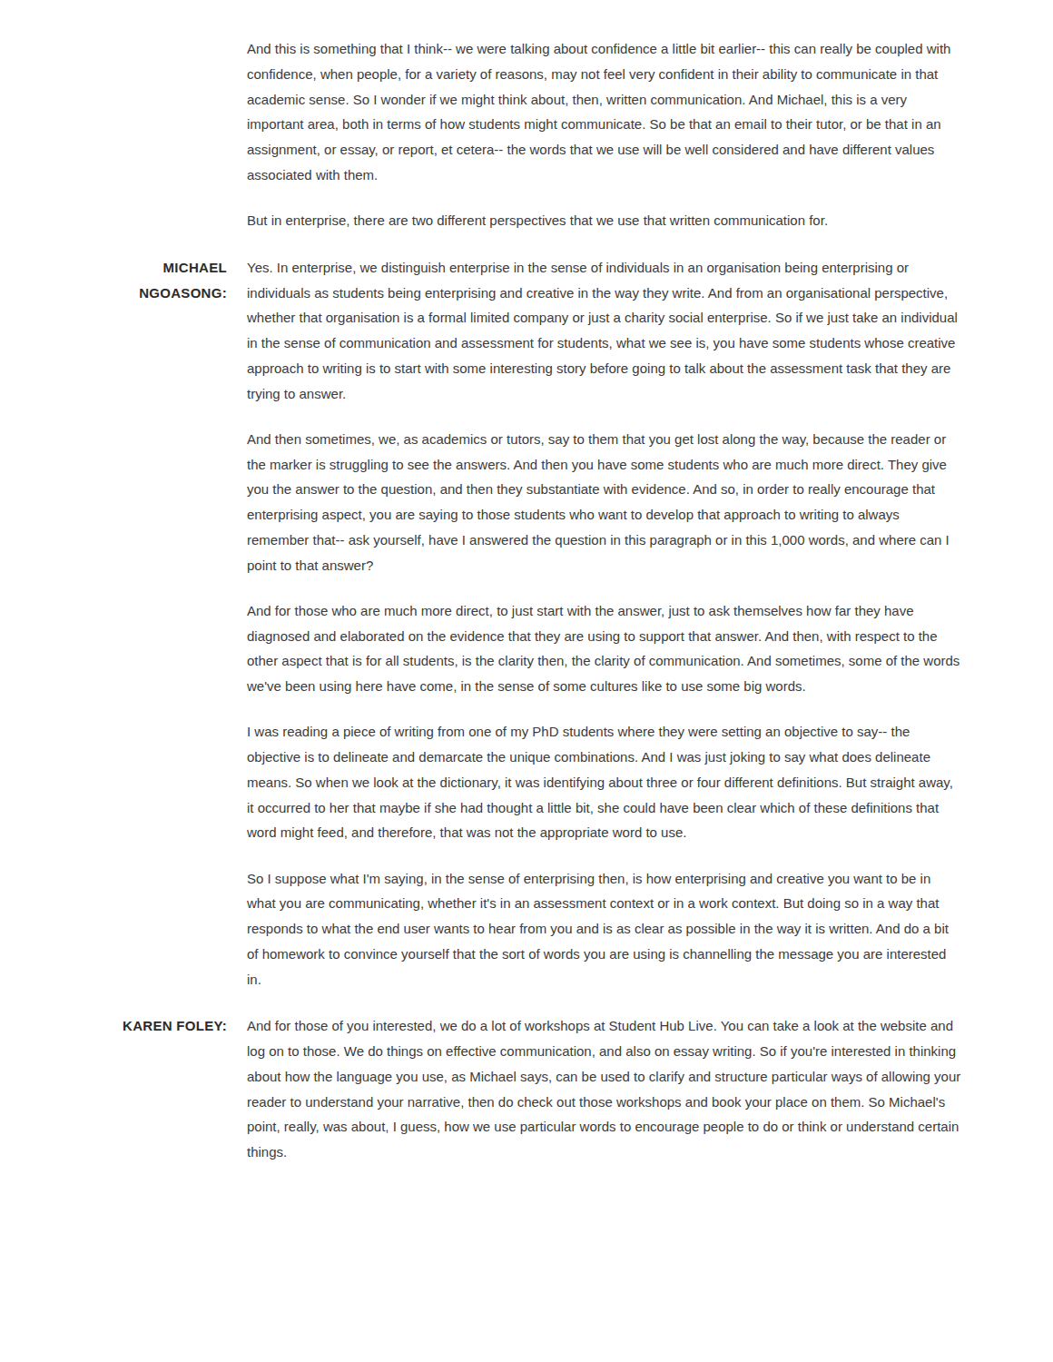Karen Foley:
And this is something that I think-- we were talking about confidence a little bit earlier-- this can really be coupled with confidence, when people, for a variety of reasons, may not feel very confident in their ability to communicate in that academic sense. So I wonder if we might think about, then, written communication. And Michael, this is a very important area, both in terms of how students might communicate. So be that an email to their tutor, or be that in an assignment, or essay, or report, et cetera-- the words that we use will be well considered and have different values associated with them.
But in enterprise, there are two different perspectives that we use that written communication for.
Michael Ngoasong:
Yes. In enterprise, we distinguish enterprise in the sense of individuals in an organisation being enterprising or individuals as students being enterprising and creative in the way they write. And from an organisational perspective, whether that organisation is a formal limited company or just a charity social enterprise. So if we just take an individual in the sense of communication and assessment for students, what we see is, you have some students whose creative approach to writing is to start with some interesting story before going to talk about the assessment task that they are trying to answer.
And then sometimes, we, as academics or tutors, say to them that you get lost along the way, because the reader or the marker is struggling to see the answers. And then you have some students who are much more direct. They give you the answer to the question, and then they substantiate with evidence. And so, in order to really encourage that enterprising aspect, you are saying to those students who want to develop that approach to writing to always remember that-- ask yourself, have I answered the question in this paragraph or in this 1,000 words, and where can I point to that answer?
And for those who are much more direct, to just start with the answer, just to ask themselves how far they have diagnosed and elaborated on the evidence that they are using to support that answer. And then, with respect to the other aspect that is for all students, is the clarity then, the clarity of communication. And sometimes, some of the words we've been using here have come, in the sense of some cultures like to use some big words.
I was reading a piece of writing from one of my PhD students where they were setting an objective to say-- the objective is to delineate and demarcate the unique combinations. And I was just joking to say what does delineate means. So when we look at the dictionary, it was identifying about three or four different definitions. But straight away, it occurred to her that maybe if she had thought a little bit, she could have been clear which of these definitions that word might feed, and therefore, that was not the appropriate word to use.
So I suppose what I'm saying, in the sense of enterprising then, is how enterprising and creative you want to be in what you are communicating, whether it's in an assessment context or in a work context. But doing so in a way that responds to what the end user wants to hear from you and is as clear as possible in the way it is written. And do a bit of homework to convince yourself that the sort of words you are using is channelling the message you are interested in.
Karen Foley:
And for those of you interested, we do a lot of workshops at Student Hub Live. You can take a look at the website and log on to those. We do things on effective communication, and also on essay writing. So if you're interested in thinking about how the language you use, as Michael says, can be used to clarify and structure particular ways of allowing your reader to understand your narrative, then do check out those workshops and book your place on them. So Michael's point, really, was about, I guess, how we use particular words to encourage people to do or think or understand certain things.